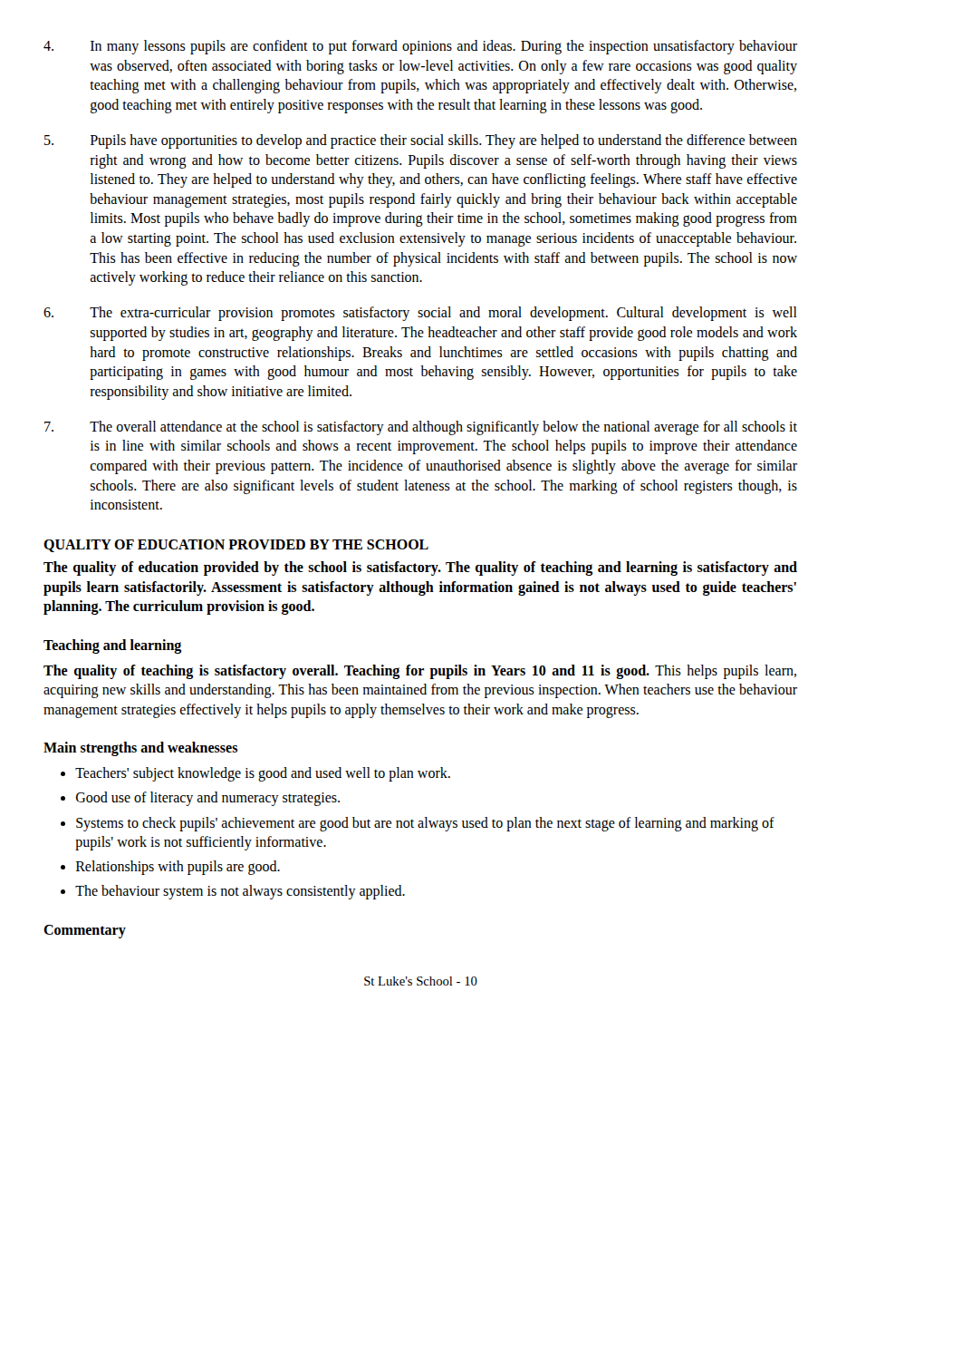4. In many lessons pupils are confident to put forward opinions and ideas. During the inspection unsatisfactory behaviour was observed, often associated with boring tasks or low-level activities. On only a few rare occasions was good quality teaching met with a challenging behaviour from pupils, which was appropriately and effectively dealt with. Otherwise, good teaching met with entirely positive responses with the result that learning in these lessons was good.
5. Pupils have opportunities to develop and practice their social skills. They are helped to understand the difference between right and wrong and how to become better citizens. Pupils discover a sense of self-worth through having their views listened to. They are helped to understand why they, and others, can have conflicting feelings. Where staff have effective behaviour management strategies, most pupils respond fairly quickly and bring their behaviour back within acceptable limits. Most pupils who behave badly do improve during their time in the school, sometimes making good progress from a low starting point. The school has used exclusion extensively to manage serious incidents of unacceptable behaviour. This has been effective in reducing the number of physical incidents with staff and between pupils. The school is now actively working to reduce their reliance on this sanction.
6. The extra-curricular provision promotes satisfactory social and moral development. Cultural development is well supported by studies in art, geography and literature. The headteacher and other staff provide good role models and work hard to promote constructive relationships. Breaks and lunchtimes are settled occasions with pupils chatting and participating in games with good humour and most behaving sensibly. However, opportunities for pupils to take responsibility and show initiative are limited.
7. The overall attendance at the school is satisfactory and although significantly below the national average for all schools it is in line with similar schools and shows a recent improvement. The school helps pupils to improve their attendance compared with their previous pattern. The incidence of unauthorised absence is slightly above the average for similar schools. There are also significant levels of student lateness at the school. The marking of school registers though, is inconsistent.
QUALITY OF EDUCATION PROVIDED BY THE SCHOOL
The quality of education provided by the school is satisfactory. The quality of teaching and learning is satisfactory and pupils learn satisfactorily. Assessment is satisfactory although information gained is not always used to guide teachers' planning. The curriculum provision is good.
Teaching and learning
The quality of teaching is satisfactory overall. Teaching for pupils in Years 10 and 11 is good. This helps pupils learn, acquiring new skills and understanding. This has been maintained from the previous inspection. When teachers use the behaviour management strategies effectively it helps pupils to apply themselves to their work and make progress.
Main strengths and weaknesses
Teachers' subject knowledge is good and used well to plan work.
Good use of literacy and numeracy strategies.
Systems to check pupils' achievement are good but are not always used to plan the next stage of learning and marking of pupils' work is not sufficiently informative.
Relationships with pupils are good.
The behaviour system is not always consistently applied.
Commentary
St Luke's School - 10